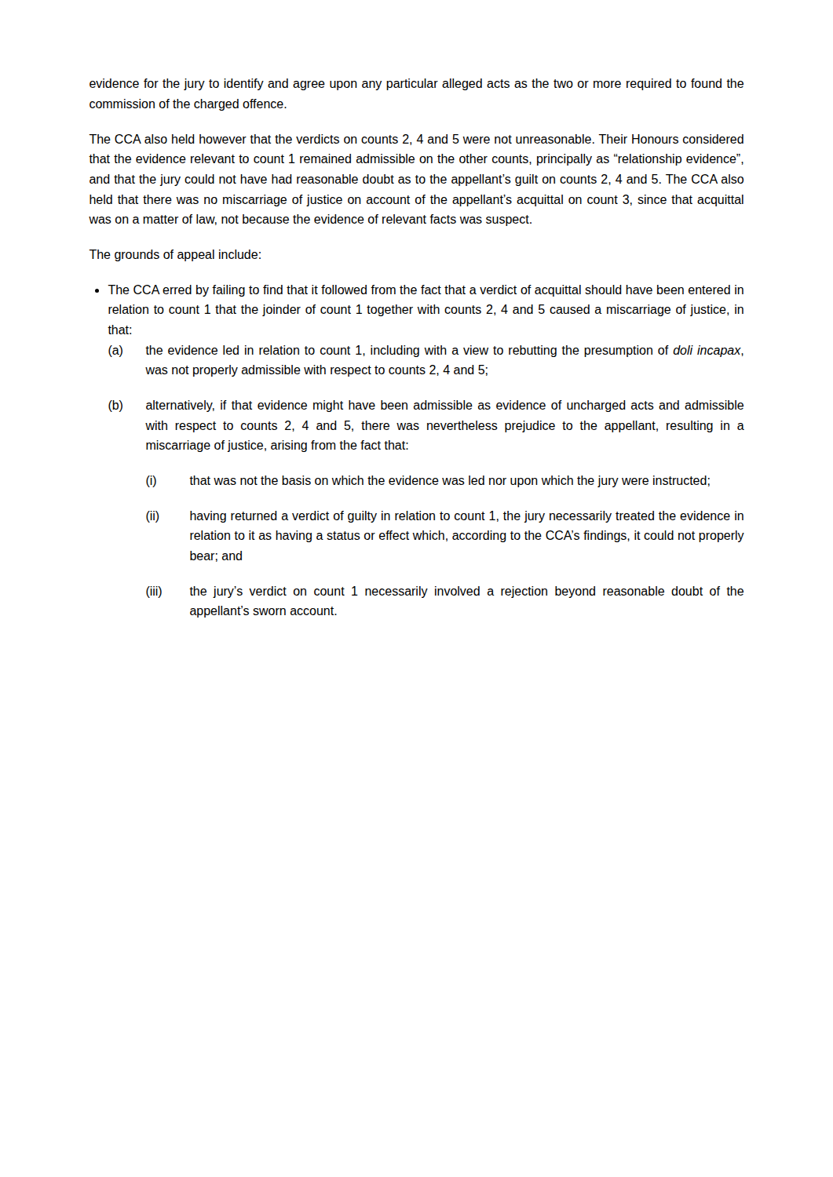evidence for the jury to identify and agree upon any particular alleged acts as the two or more required to found the commission of the charged offence.
The CCA also held however that the verdicts on counts 2, 4 and 5 were not unreasonable. Their Honours considered that the evidence relevant to count 1 remained admissible on the other counts, principally as “relationship evidence”, and that the jury could not have had reasonable doubt as to the appellant’s guilt on counts 2, 4 and 5. The CCA also held that there was no miscarriage of justice on account of the appellant’s acquittal on count 3, since that acquittal was on a matter of law, not because the evidence of relevant facts was suspect.
The grounds of appeal include:
The CCA erred by failing to find that it followed from the fact that a verdict of acquittal should have been entered in relation to count 1 that the joinder of count 1 together with counts 2, 4 and 5 caused a miscarriage of justice, in that:
(a) the evidence led in relation to count 1, including with a view to rebutting the presumption of doli incapax, was not properly admissible with respect to counts 2, 4 and 5;
(b) alternatively, if that evidence might have been admissible as evidence of uncharged acts and admissible with respect to counts 2, 4 and 5, there was nevertheless prejudice to the appellant, resulting in a miscarriage of justice, arising from the fact that:
(i) that was not the basis on which the evidence was led nor upon which the jury were instructed;
(ii) having returned a verdict of guilty in relation to count 1, the jury necessarily treated the evidence in relation to it as having a status or effect which, according to the CCA’s findings, it could not properly bear; and
(iii) the jury’s verdict on count 1 necessarily involved a rejection beyond reasonable doubt of the appellant’s sworn account.